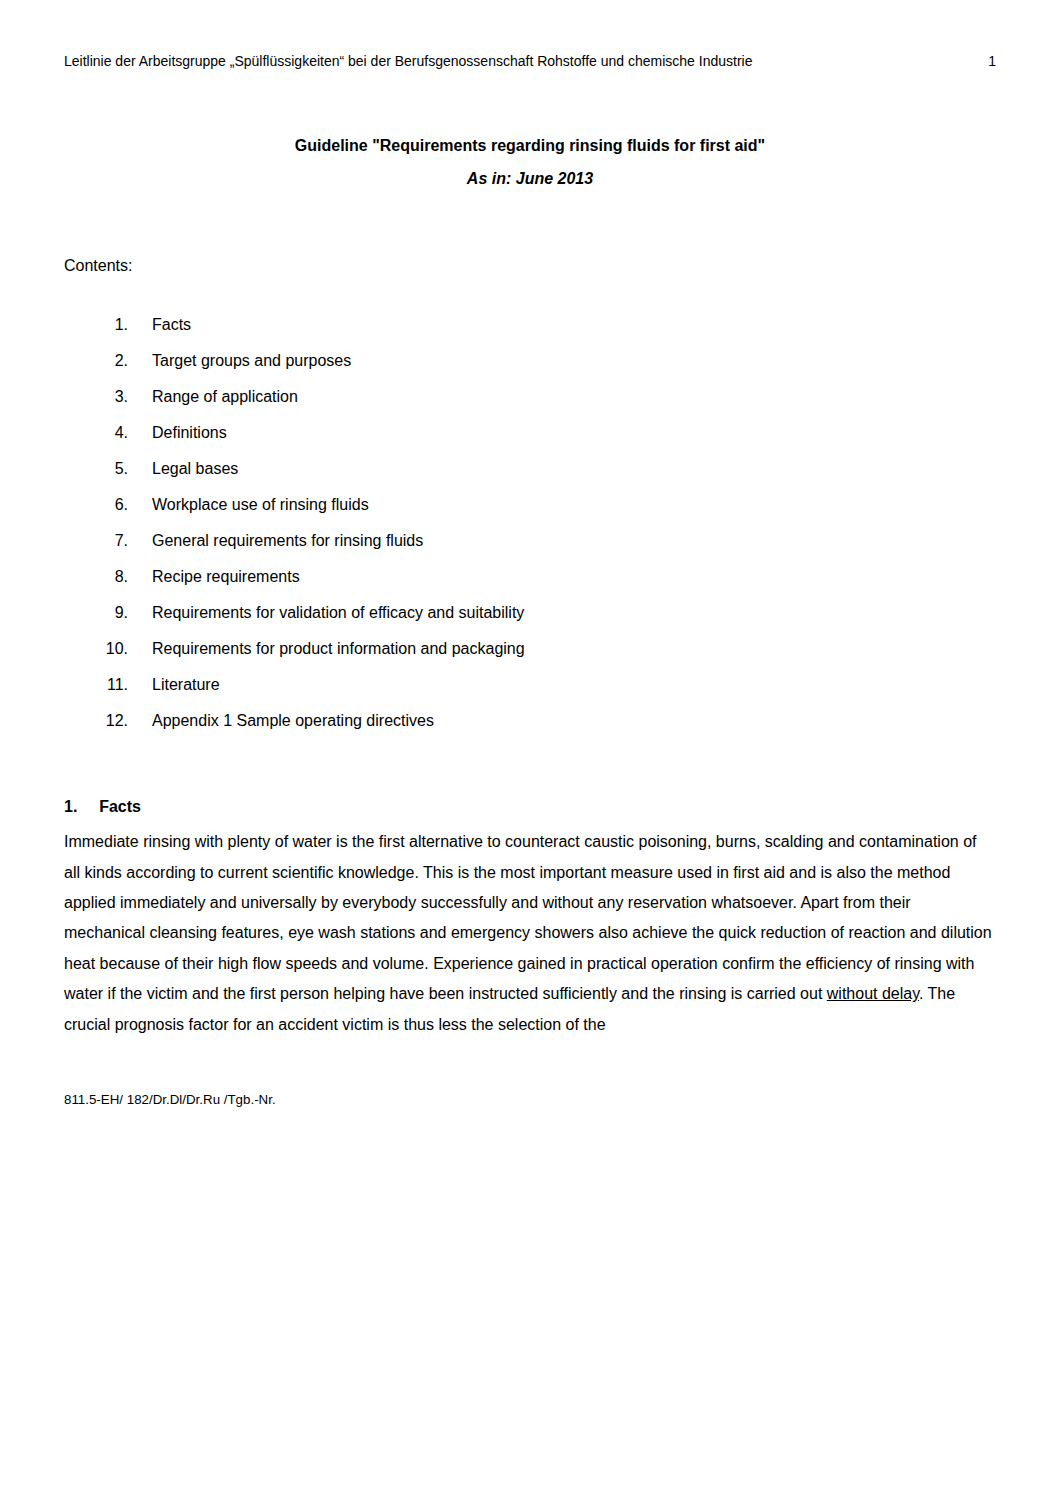Leitlinie der Arbeitsgruppe „Spülflüssigkeiten“ bei der Berufsgenossenschaft Rohstoffe und chemische Industrie 1
Guideline "Requirements regarding rinsing fluids for first aid"
As in: June 2013
Contents:
Facts
Target groups and purposes
Range of application
Definitions
Legal bases
Workplace use of rinsing fluids
General requirements for rinsing fluids
Recipe requirements
Requirements for validation of efficacy and suitability
Requirements for product information and packaging
Literature
Appendix 1 Sample operating directives
1. Facts
Immediate rinsing with plenty of water is the first alternative to counteract caustic poisoning, burns, scalding and contamination of all kinds according to current scientific knowledge. This is the most important measure used in first aid and is also the method applied immediately and universally by everybody successfully and without any reservation whatsoever. Apart from their mechanical cleansing features, eye wash stations and emergency showers also achieve the quick reduction of reaction and dilution heat because of their high flow speeds and volume. Experience gained in practical operation confirm the efficiency of rinsing with water if the victim and the first person helping have been instructed sufficiently and the rinsing is carried out without delay. The crucial prognosis factor for an accident victim is thus less the selection of the
811.5-EH/ 182/Dr.Dl/Dr.Ru /Tgb.-Nr.